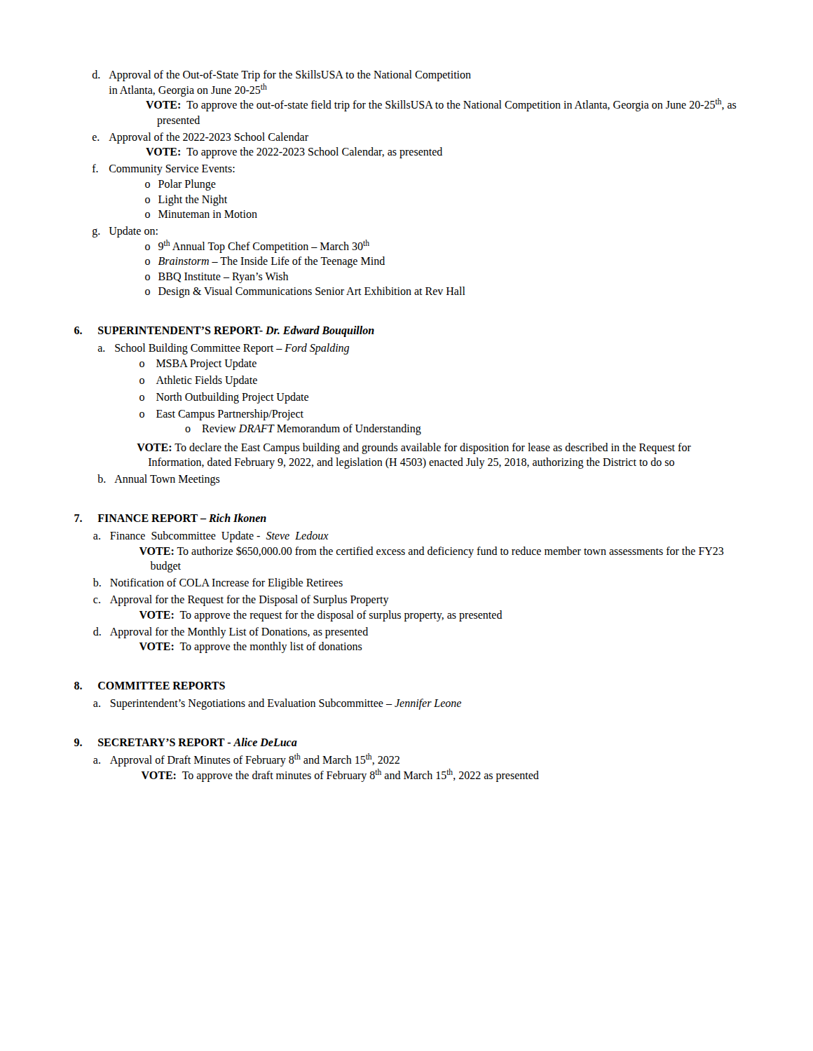d. Approval of the Out-of-State Trip for the SkillsUSA to the National Competition
in Atlanta, Georgia on June 20-25th
VOTE: To approve the out-of-state field trip for the SkillsUSA to the National Competition in Atlanta, Georgia on June 20-25th, as presented
e. Approval of the 2022-2023 School Calendar
VOTE: To approve the 2022-2023 School Calendar, as presented
f. Community Service Events:
Polar Plunge
Light the Night
Minuteman in Motion
g. Update on:
9th Annual Top Chef Competition – March 30th
Brainstorm – The Inside Life of the Teenage Mind
BBQ Institute – Ryan’s Wish
Design & Visual Communications Senior Art Exhibition at Rev Hall
6. SUPERINTENDENT’S REPORT- Dr. Edward Bouquillon
a. School Building Committee Report – Ford Spalding
oMSBA Project Update
oAthletic Fields Update
oNorth Outbuilding Project Update
oEast Campus Partnership/Project
oReview DRAFT Memorandum of Understanding
VOTE: To declare the East Campus building and grounds available for disposition for lease as described in the Request for Information, dated February 9, 2022, and legislation (H 4503) enacted July 25, 2018, authorizing the District to do so
b. Annual Town Meetings
7. FINANCE REPORT – Rich Ikonen
a. Finance Subcommittee Update - Steve Ledoux
VOTE: To authorize $650,000.00 from the certified excess and deficiency fund to reduce member town assessments for the FY23 budget
b. Notification of COLA Increase for Eligible Retirees
c. Approval for the Request for the Disposal of Surplus Property
VOTE: To approve the request for the disposal of surplus property, as presented
d. Approval for the Monthly List of Donations, as presented
VOTE: To approve the monthly list of donations
8. COMMITTEE REPORTS
a. Superintendent’s Negotiations and Evaluation Subcommittee – Jennifer Leone
9. SECRETARY’S REPORT - Alice DeLuca
a. Approval of Draft Minutes of February 8th and March 15th, 2022
VOTE: To approve the draft minutes of February 8th and March 15th, 2022 as presented